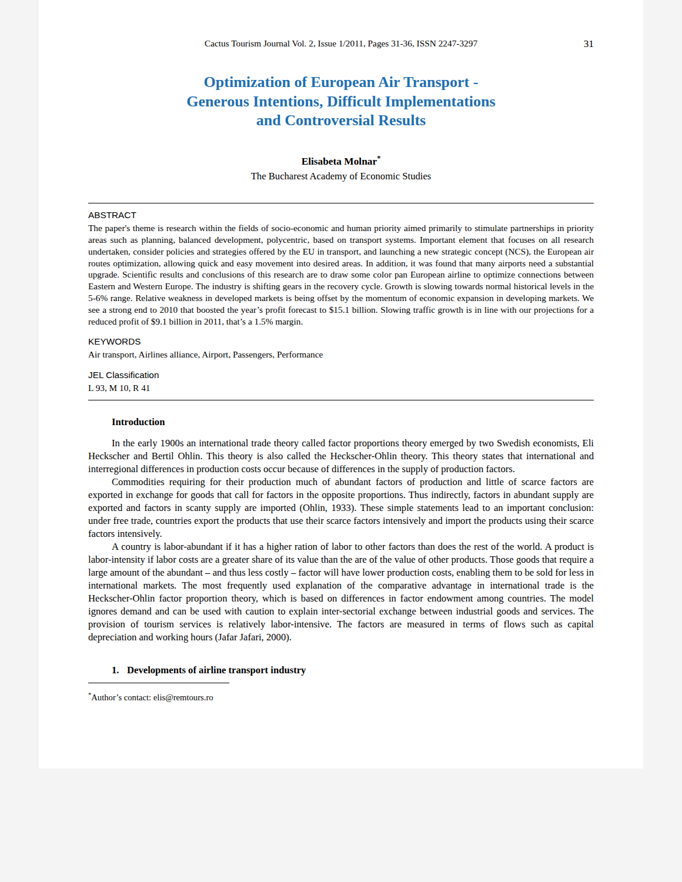Cactus Tourism Journal Vol. 2, Issue 1/2011, Pages 31-36, ISSN 2247-3297
31
Optimization of European Air Transport -
Generous Intentions, Difficult Implementations
and Controversial Results
Elisabeta Molnar*
The Bucharest Academy of Economic Studies
ABSTRACT
The paper's theme is research within the fields of socio-economic and human priority aimed primarily to stimulate partnerships in priority areas such as planning, balanced development, polycentric, based on transport systems. Important element that focuses on all research undertaken, consider policies and strategies offered by the EU in transport, and launching a new strategic concept (NCS), the European air routes optimization, allowing quick and easy movement into desired areas. In addition, it was found that many airports need a substantial upgrade. Scientific results and conclusions of this research are to draw some color pan European airline to optimize connections between Eastern and Western Europe. The industry is shifting gears in the recovery cycle. Growth is slowing towards normal historical levels in the 5-6% range. Relative weakness in developed markets is being offset by the momentum of economic expansion in developing markets. We see a strong end to 2010 that boosted the year’s profit forecast to $15.1 billion. Slowing traffic growth is in line with our projections for a reduced profit of $9.1 billion in 2011, that’s a 1.5% margin.
KEYWORDS
Air transport, Airlines alliance, Airport, Passengers, Performance
JEL Classification
L 93, M 10, R 41
Introduction
In the early 1900s an international trade theory called factor proportions theory emerged by two Swedish economists, Eli Heckscher and Bertil Ohlin. This theory is also called the Heckscher-Ohlin theory. This theory states that international and interregional differences in production costs occur because of differences in the supply of production factors.
Commodities requiring for their production much of abundant factors of production and little of scarce factors are exported in exchange for goods that call for factors in the opposite proportions. Thus indirectly, factors in abundant supply are exported and factors in scanty supply are imported (Ohlin, 1933). These simple statements lead to an important conclusion: under free trade, countries export the products that use their scarce factors intensively and import the products using their scarce factors intensively.
A country is labor-abundant if it has a higher ration of labor to other factors than does the rest of the world. A product is labor-intensity if labor costs are a greater share of its value than the are of the value of other products. Those goods that require a large amount of the abundant – and thus less costly – factor will have lower production costs, enabling them to be sold for less in international markets. The most frequently used explanation of the comparative advantage in international trade is the Heckscher-Ohlin factor proportion theory, which is based on differences in factor endowment among countries. The model ignores demand and can be used with caution to explain inter-sectorial exchange between industrial goods and services. The provision of tourism services is relatively labor-intensive. The factors are measured in terms of flows such as capital depreciation and working hours (Jafar Jafari, 2000).
1. Developments of airline transport industry
*Author’s contact: elis@remtours.ro